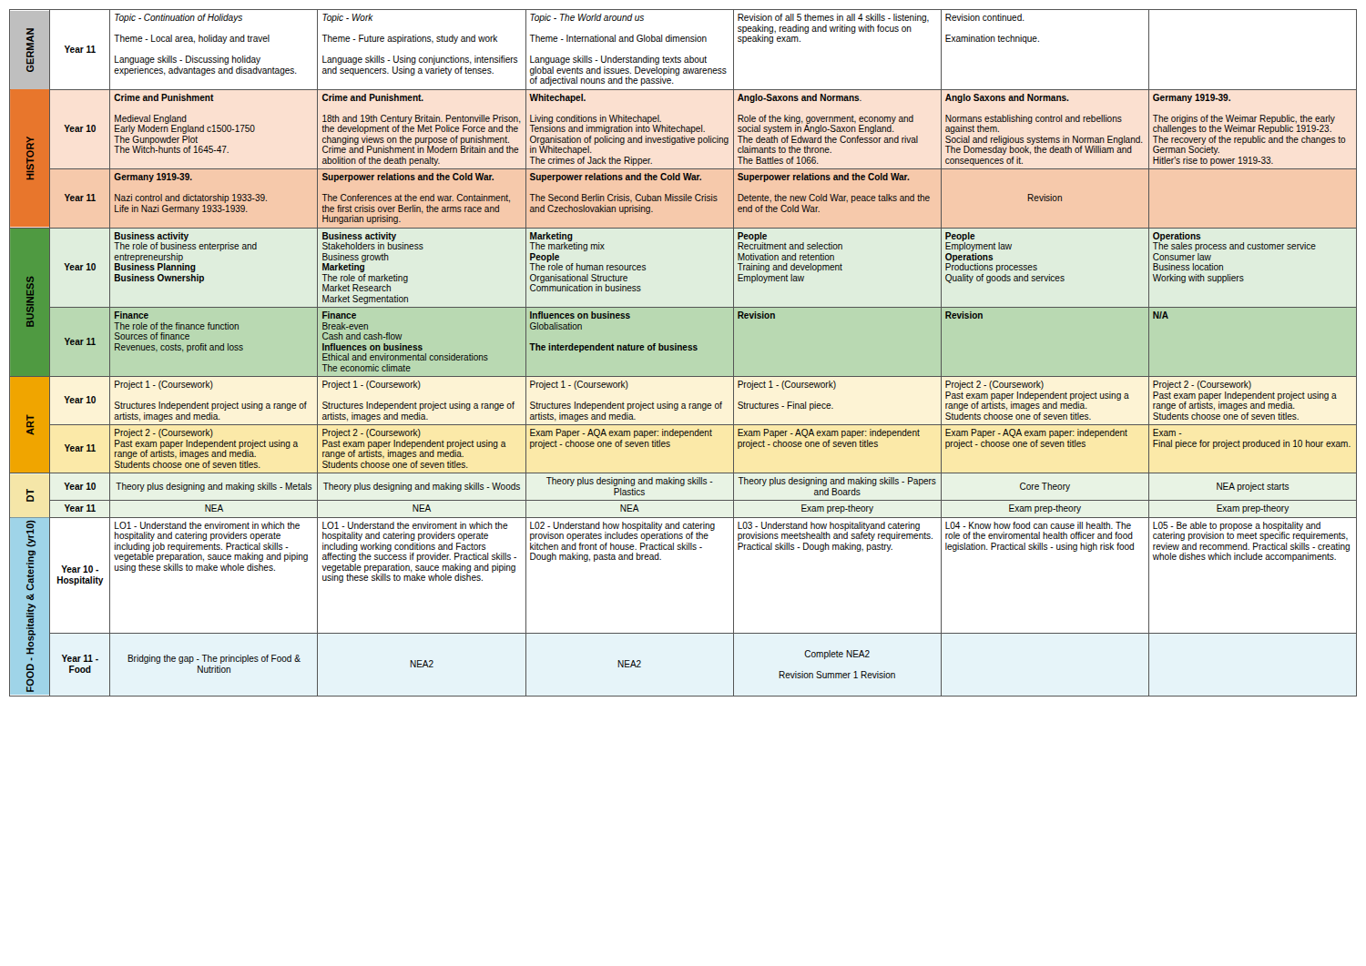| GERMAN | Year 11 | Topic - Continuation of Holidays Theme - Local area, holiday and travel Language skills - Discussing holiday experiences, advantages and disadvantages. | Topic - Work Theme - Future aspirations, study and work Language skills - Using conjunctions, intensifiers and sequencers. Using a variety of tenses. | Topic - The World around us Theme - International and Global dimension Language skills - Understanding texts about global events and issues. Developing awareness of adjectival nouns and the passive. | Revision of all 5 themes in all 4 skills - listening, speaking, reading and writing with focus on speaking exam. | Revision continued. Examination technique. | |
| HISTORY | Year 10 | Crime and Punishment Medieval England Early Modern England c1500-1750 The Gunpowder Plot The Witch-hunts of 1645-47. | Crime and Punishment. 18th and 19th Century Britain. Pentonville Prison, the development of the Met Police Force and the changing views on the purpose of punishment. Crime and Punishment in Modern Britain and the abolition of the death penalty. | Whitechapel. Living conditions in Whitechapel. Tensions and immigration into Whitechapel. Organisation of policing and investigative policing in Whitechapel. The crimes of Jack the Ripper. | Anglo-Saxons and Normans . Role of the king, government, economy and social system in Anglo-Saxon England. The death of Edward the Confessor and rival claimants to the throne. The Battles of 1066. | Anglo Saxons and Normans. Normans establishing control and rebellions against them. Social and religious systems in Norman England. The Domesday book, the death of William and consequences of it. | Germany 1919-39. The origins of the Weimar Republic, the early challenges to the Weimar Republic 1919-23. The recovery of the republic and the changes to German Society. Hitler's rise to power 1919-33. |
| Year 11 | Germany 1919-39. Nazi control and dictatorship 1933-39. Life in Nazi Germany 1933-1939. | Superpower relations and the Cold War. The Conferences at the end war. Containment, the first crisis over Berlin, the arms race and Hungarian uprising. | Superpower relations and the Cold War. The Second Berlin Crisis, Cuban Missile Crisis and Czechoslovakian uprising. | Superpower relations and the Cold War. Detente, the new Cold War, peace talks and the end of the Cold War. | Revision | |
| BUSINESS | Year 10 | Business activity The role of business enterprise and entrepreneurship Business Planning Business Ownership | Business activity Stakeholders in business Business growth Marketing The role of marketing Market Research Market Segmentation | Marketing The marketing mix People The role of human resources Organisational Structure Communication in business | People Recruitment and selection Motivation and retention Training and development Employment law | People Employment law Operations Productions processes Quality of goods and services | Operations The sales process and customer service Consumer law Business location Working with suppliers |
| Year 11 | Finance The role of the finance function Sources of finance Revenues, costs, profit and loss | Finance Break-even Cash and cash-flow Influences on business Ethical and environmental considerations The economic climate | Influences on business Globalisation The interdependent nature of business | Revision | Revision | N/A |
| ART | Year 10 | Project 1 - (Coursework) Structures Independent project using a range of artists, images and media. | Project 1 - (Coursework) Structures Independent project using a range of artists, images and media. | Project 1 - (Coursework) Structures Independent project using a range of artists, images and media. | Project 1 - (Coursework) Structures - Final piece. | Project 2 - (Coursework) Past exam paper Independent project using a range of artists, images and media. Students choose one of seven titles. | Project 2 - (Coursework) Past exam paper Independent project using a range of artists, images and media. Students choose one of seven titles. |
| Year 11 | Project 2 - (Coursework) Past exam paper Independent project using a range of artists, images and media. Students choose one of seven titles. | Project 2 - (Coursework) Past exam paper Independent project using a range of artists, images and media. Students choose one of seven titles. | Exam Paper - AQA exam paper: independent project - choose one of seven titles | Exam Paper - AQA exam paper: independent project - choose one of seven titles | Exam Paper - AQA exam paper: independent project - choose one of seven titles | Exam - Final piece for project produced in 10 hour exam. |
| DT | Year 10 | Theory plus designing and making skills - Metals | Theory plus designing and making skills - Woods | Theory plus designing and making skills - Plastics | Theory plus designing and making skills - Papers and Boards | Core Theory | NEA project starts |
| Year 11 | NEA | NEA | NEA | Exam prep-theory | Exam prep-theory | Exam prep-theory |
| FOOD - Hospitality & Catering (yr10) | Year 10 - Hospitality | LO1 - Understand the enviroment in which the hospitality and catering providers operate including job requirements. Practical skills - vegetable preparation, sauce making and piping using these skills to make whole dishes. | LO1 - Understand the enviroment in which the hospitality and catering providers operate including working conditions and Factors affecting the success if provider. Practical skills - vegetable preparation, sauce making and piping using these skills to make whole dishes. | L02 - Understand how hospitality and catering provison operates includes operations of the kitchen and front of house. Practical skills - Dough making, pasta and bread. | L03 - Understand how hospitalityand catering provisions meetshealth and safety requirements. Practical skills - Dough making, pastry. | L04 - Know how food can cause ill health. The role of the enviromental health officer and food legislation. Practical skills - using high risk food | L05 - Be able to propose a hospitality and catering provision to meet specific requirements, review and recommend. Practical skills - creating whole dishes which include accompaniments. |
| Year 11 - Food | Bridging the gap - The principles of Food & Nutrition | NEA2 | NEA2 | Complete NEA2 Revision Summer 1 Revision | | |